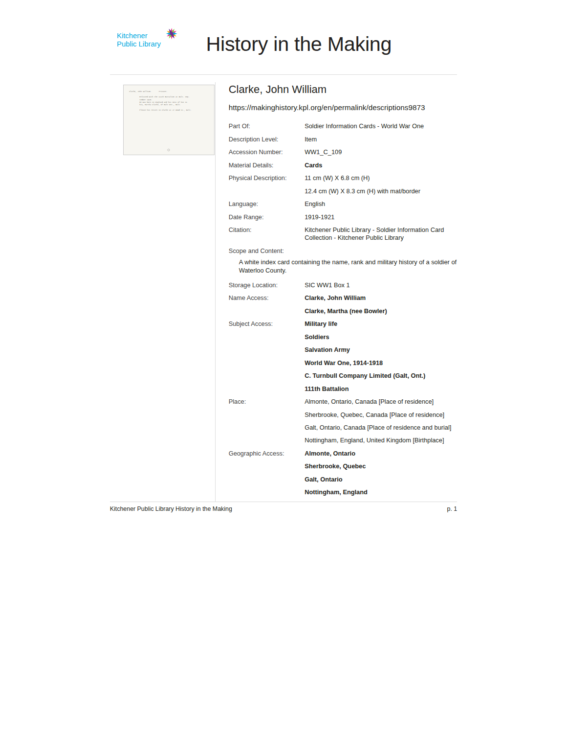Kitchener Public Library
History in the Making
Clarke, John William. Private.
Enlisted with the 111th Battalion at Galt. Sep-
tember 1915.
He was born in England and his next of kin is
his, Martha Clarke, of Galt Ont., Galt.
Please his return to Clarke at 27 Dowd St., Galt.
Clarke, John William
https://makinghistory.kpl.org/en/permalink/descriptions9873
| Part Of: | Soldier Information Cards - World War One |
| Description Level: | Item |
| Accession Number: | WW1_C_109 |
| Material Details: | Cards |
| Physical Description: | 11 cm (W) X 6.8 cm (H) 12.4 cm (W) X 8.3 cm (H) with mat/border |
| Language: | English |
| Date Range: | 1919-1921 |
| Citation: | Kitchener Public Library - Soldier Information Card Collection - Kitchener Public Library |
| Scope and Content: |
A white index card containing the name, rank and military history of a soldier of Waterloo County.
| Storage Location: | SIC WW1 Box 1 |
| Name Access: | Clarke, John William Clarke, Martha (nee Bowler) |
| Subject Access: | Military life Soldiers Salvation Army World War One, 1914-1918 C. Turnbull Company Limited (Galt, Ont.) 111th Battalion |
| Place: | Almonte, Ontario, Canada [Place of residence] Sherbrooke, Quebec, Canada [Place of residence] Galt, Ontario, Canada [Place of residence and burial] Nottingham, England, United Kingdom [Birthplace] |
| Geographic Access: | Almonte, Ontario Sherbrooke, Quebec Galt, Ontario Nottingham, England |
Kitchener Public Library History in the Making p. 1